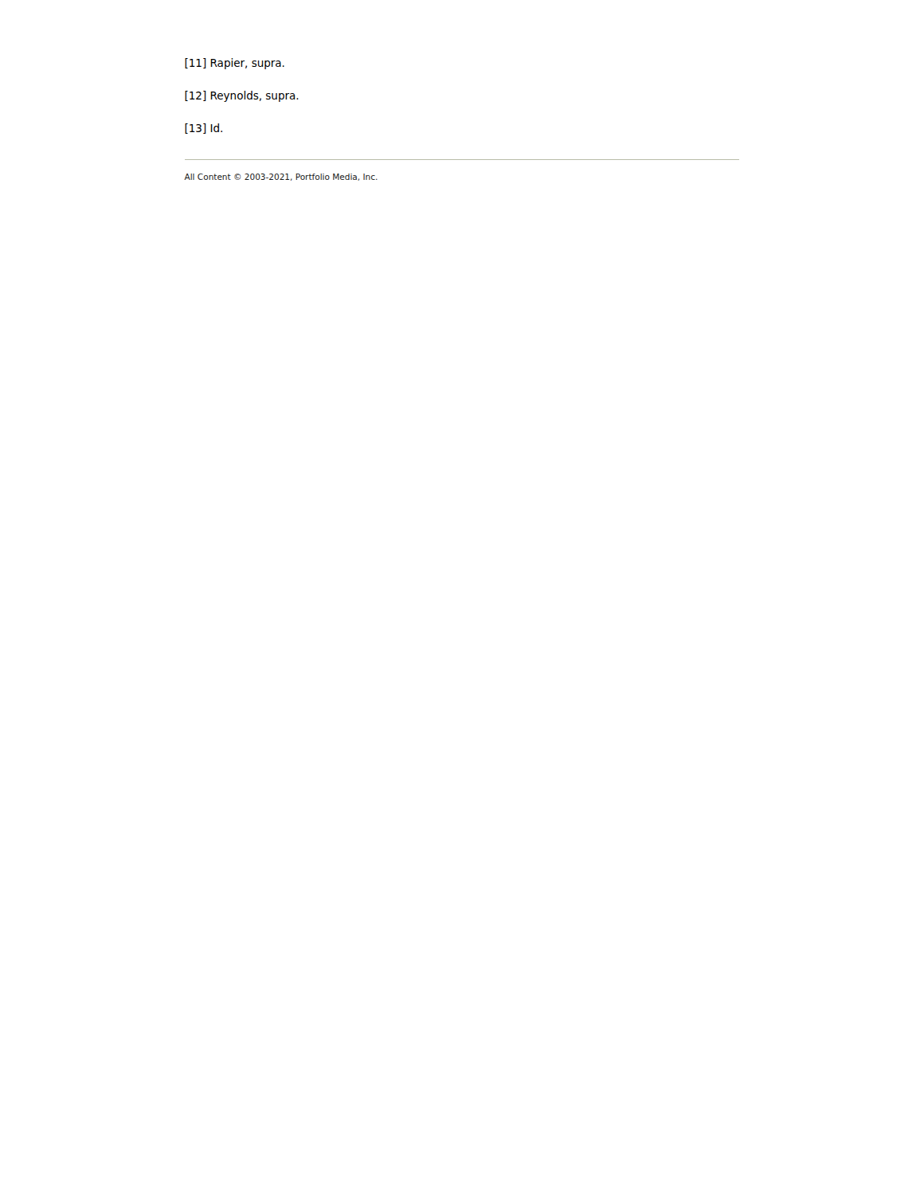[11] Rapier, supra.
[12] Reynolds, supra.
[13] Id.
All Content © 2003-2021, Portfolio Media, Inc.